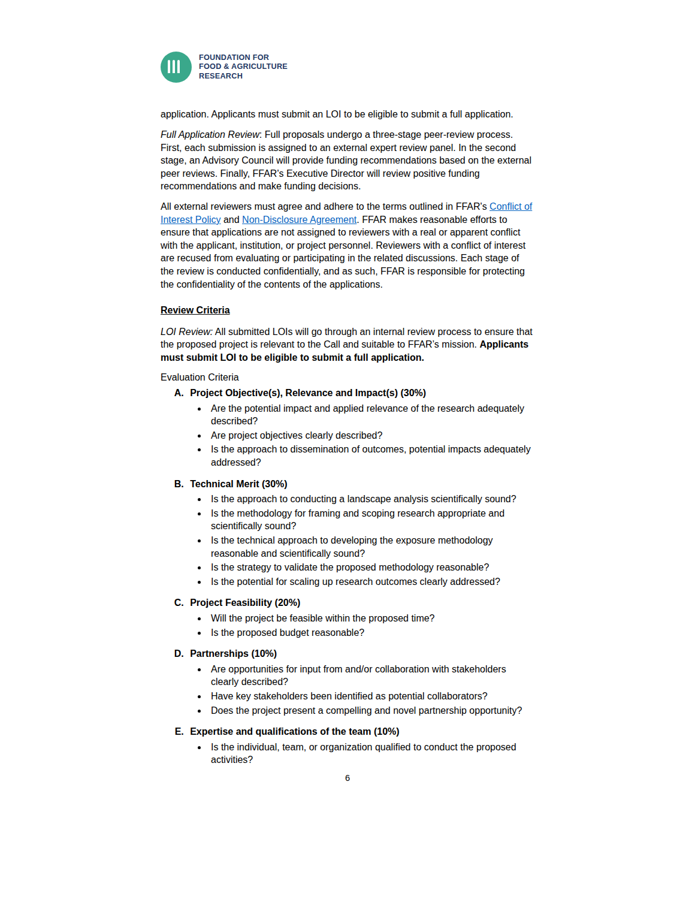Foundation for
Food & Agriculture
Research
application. Applicants must submit an LOI to be eligible to submit a full application.
Full Application Review: Full proposals undergo a three-stage peer-review process. First, each submission is assigned to an external expert review panel. In the second stage, an Advisory Council will provide funding recommendations based on the external peer reviews. Finally, FFAR's Executive Director will review positive funding recommendations and make funding decisions.
All external reviewers must agree and adhere to the terms outlined in FFAR's Conflict of Interest Policy and Non-Disclosure Agreement. FFAR makes reasonable efforts to ensure that applications are not assigned to reviewers with a real or apparent conflict with the applicant, institution, or project personnel. Reviewers with a conflict of interest are recused from evaluating or participating in the related discussions. Each stage of the review is conducted confidentially, and as such, FFAR is responsible for protecting the confidentiality of the contents of the applications.
Review Criteria
LOI Review: All submitted LOIs will go through an internal review process to ensure that the proposed project is relevant to the Call and suitable to FFAR’s mission. Applicants must submit LOI to be eligible to submit a full application.
Evaluation Criteria
Project Objective(s), Relevance and Impact(s) (30%)
Are the potential impact and applied relevance of the research adequately described?
Are project objectives clearly described?
Is the approach to dissemination of outcomes, potential impacts adequately addressed?
Technical Merit (30%)
Is the approach to conducting a landscape analysis scientifically sound?
Is the methodology for framing and scoping research appropriate and scientifically sound?
Is the technical approach to developing the exposure methodology reasonable and scientifically sound?
Is the strategy to validate the proposed methodology reasonable?
Is the potential for scaling up research outcomes clearly addressed?
Project Feasibility (20%)
Will the project be feasible within the proposed time?
Is the proposed budget reasonable?
Partnerships (10%)
Are opportunities for input from and/or collaboration with stakeholders clearly described?
Have key stakeholders been identified as potential collaborators?
Does the project present a compelling and novel partnership opportunity?
Expertise and qualifications of the team (10%)
Is the individual, team, or organization qualified to conduct the proposed activities?
6